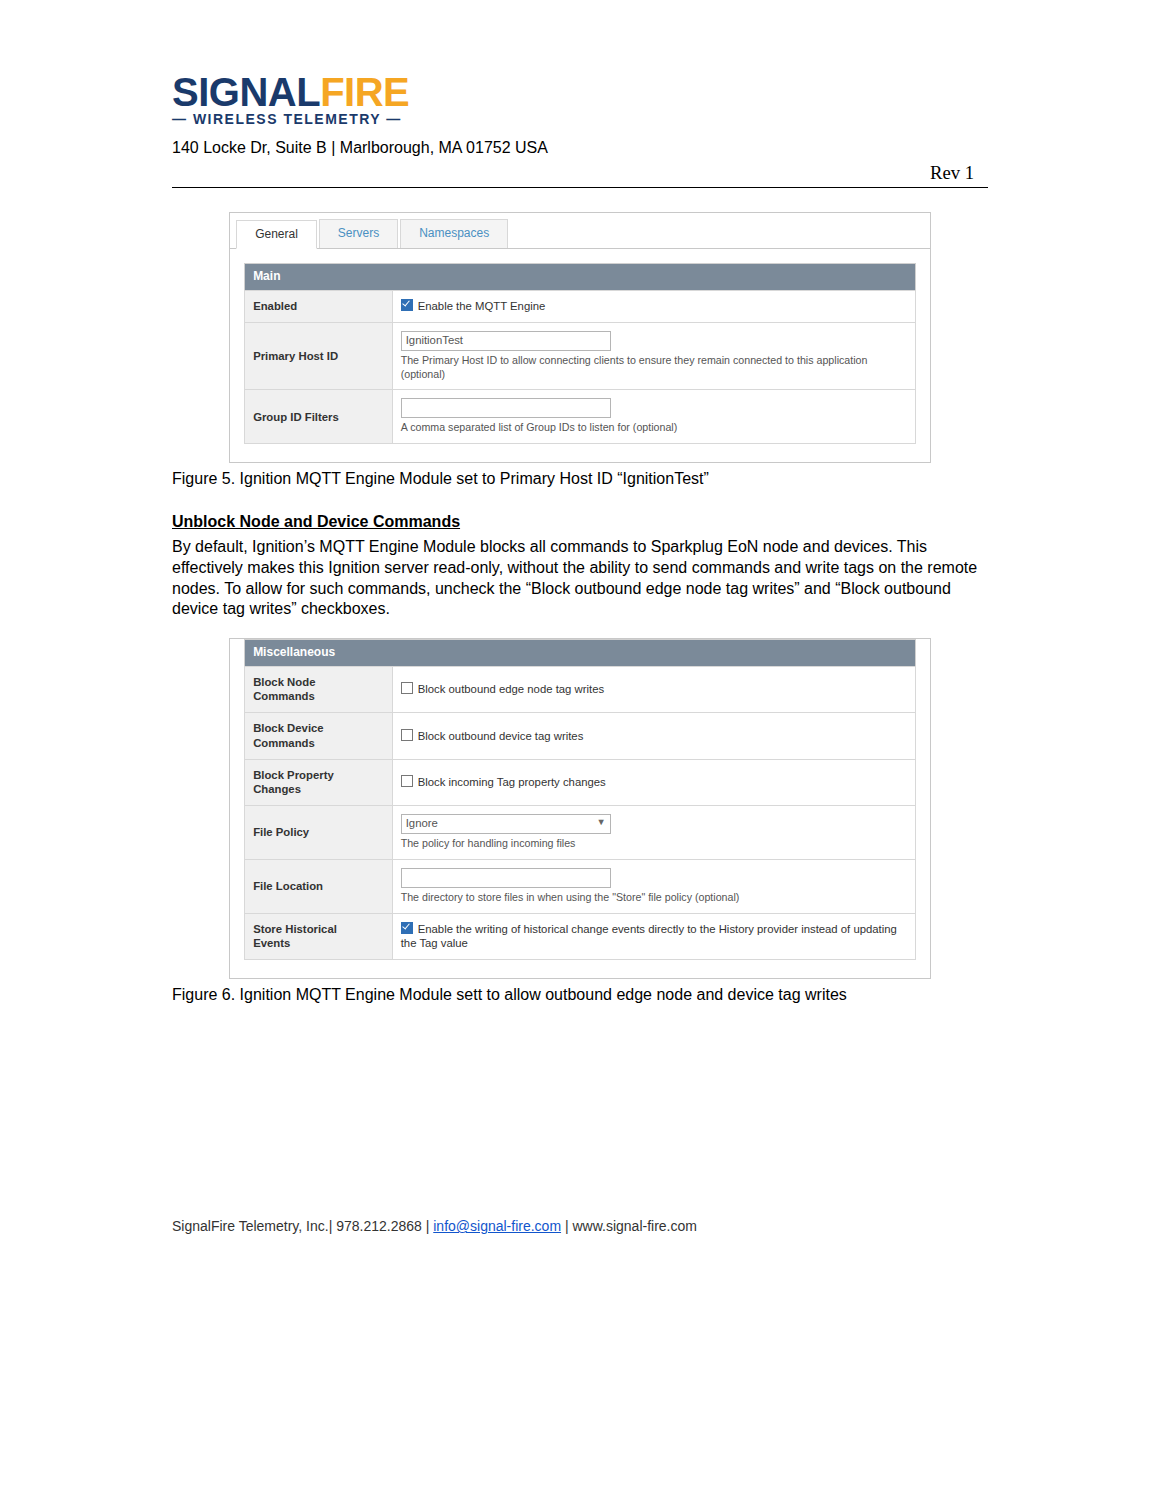SIGNAL FIRE
— WIRELESS TELEMETRY —
140 Locke Dr, Suite B | Marlborough, MA 01752 USA
Rev 1
General
Servers
Namespaces
| Main |
| --- |
| Enabled | Enable the MQTT Engine |
| Primary Host ID | IgnitionTest The Primary Host ID to allow connecting clients to ensure they remain connected to this application (optional) |
| Group ID Filters | A comma separated list of Group IDs to listen for (optional) |
Figure 5. Ignition MQTT Engine Module set to Primary Host ID “IgnitionTest”
Unblock Node and Device Commands
By default, Ignition’s MQTT Engine Module blocks all commands to Sparkplug EoN node and devices. This effectively makes this Ignition server read-only, without the ability to send commands and write tags on the remote nodes. To allow for such commands, uncheck the “Block outbound edge node tag writes” and “Block outbound device tag writes” checkboxes.
| Miscellaneous |
| --- |
| Block Node Commands | Block outbound edge node tag writes |
| Block Device Commands | Block outbound device tag writes |
| Block Property Changes | Block incoming Tag property changes |
| File Policy | Ignore ▼ The policy for handling incoming files |
| File Location | The directory to store files in when using the "Store" file policy (optional) |
| Store Historical Events | Enable the writing of historical change events directly to the History provider instead of updating the Tag value |
Figure 6. Ignition MQTT Engine Module sett to allow outbound edge node and device tag writes
SignalFire Telemetry, Inc.| 978.212.2868 | info@signal-fire.com | www.signal-fire.com